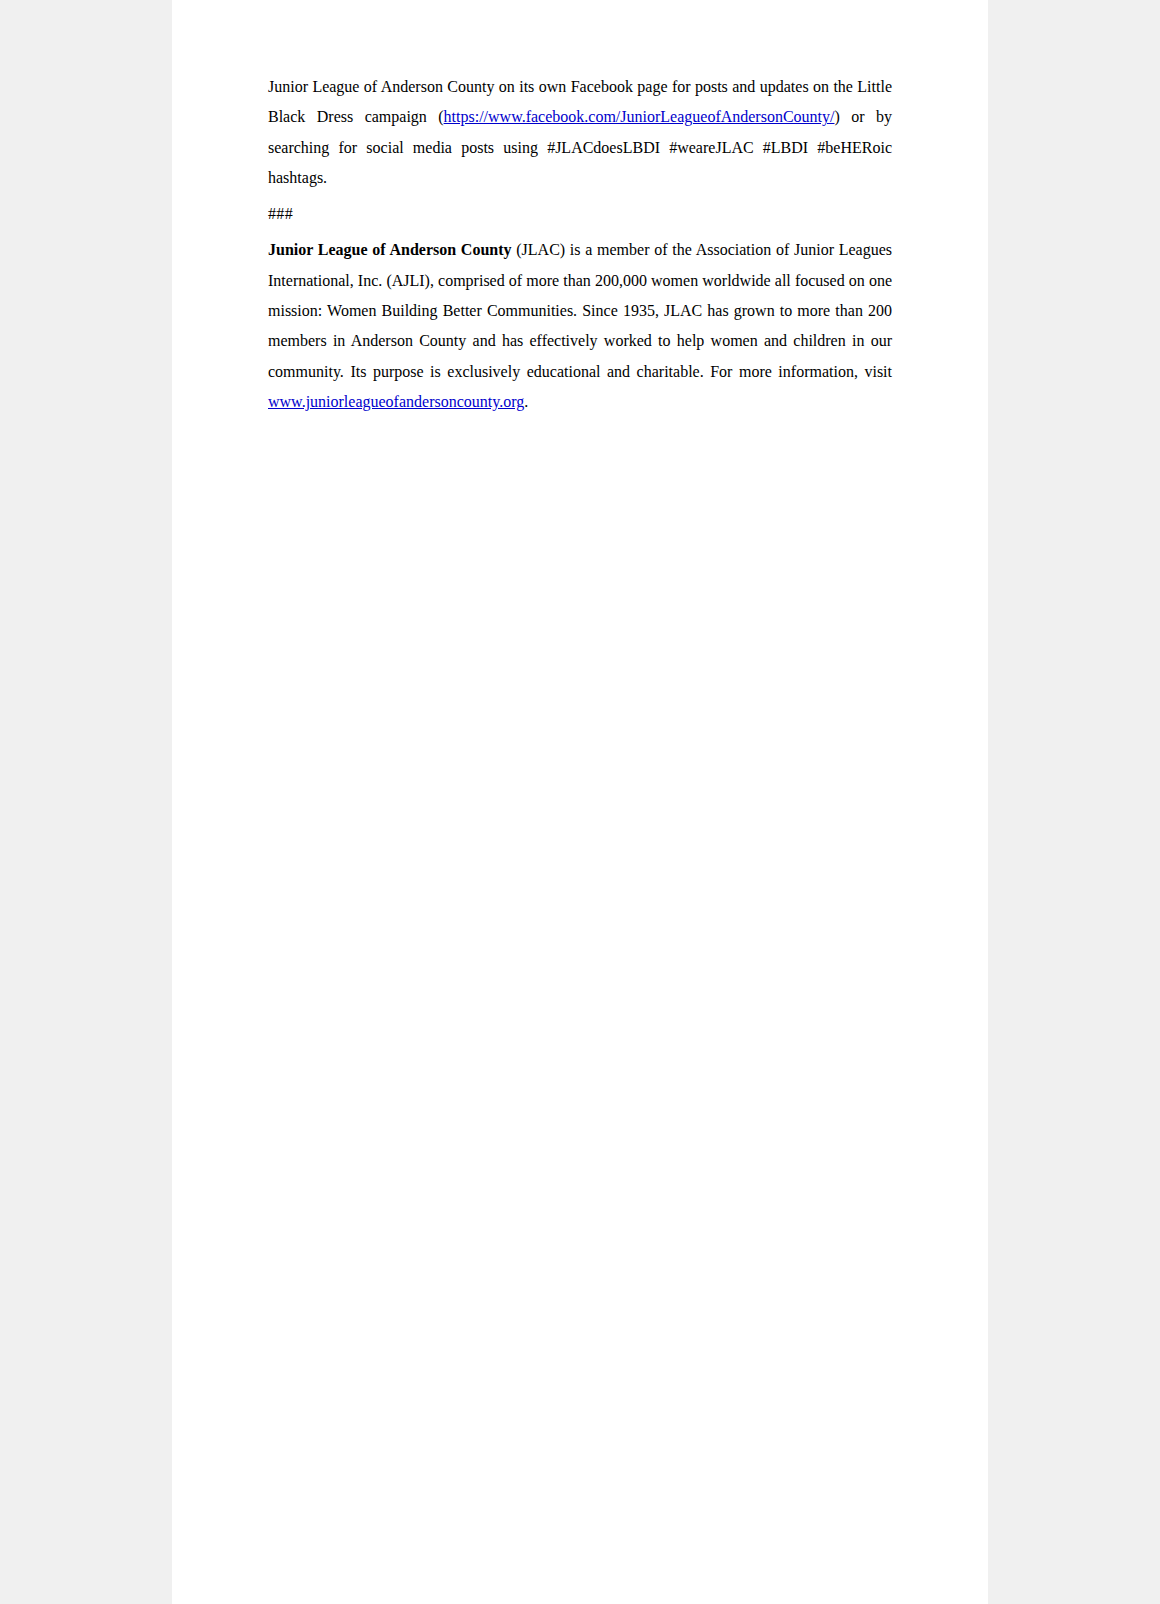Junior League of Anderson County on its own Facebook page for posts and updates on the Little Black Dress campaign (https://www.facebook.com/JuniorLeagueofAndersonCounty/) or by searching for social media posts using #JLACdoesLBDI #weareJLAC #LBDI #beHERoic hashtags.
###
Junior League of Anderson County (JLAC) is a member of the Association of Junior Leagues International, Inc. (AJLI), comprised of more than 200,000 women worldwide all focused on one mission: Women Building Better Communities. Since 1935, JLAC has grown to more than 200 members in Anderson County and has effectively worked to help women and children in our community. Its purpose is exclusively educational and charitable. For more information, visit www.juniorleagueofandersoncounty.org.